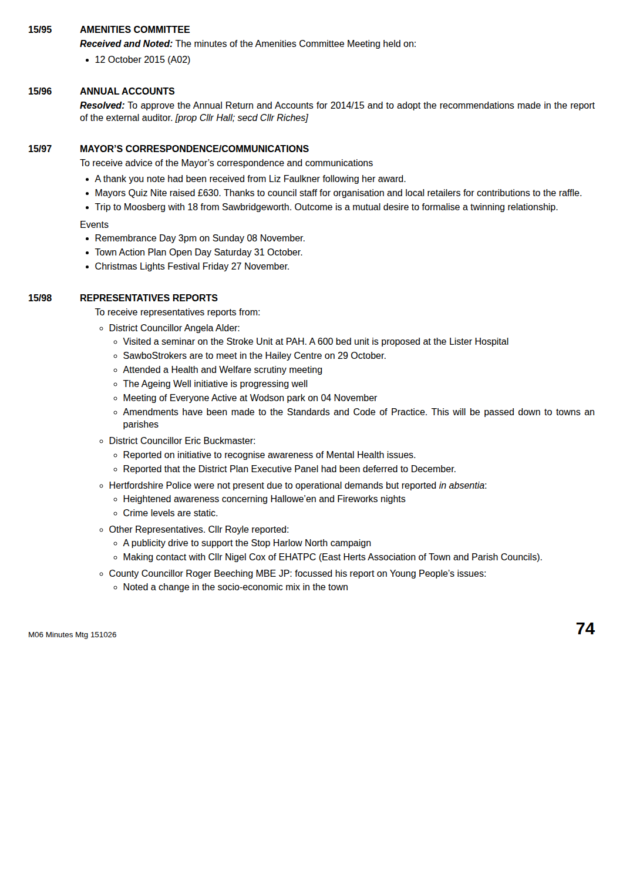15/95
AMENITIES COMMITTEE
Received and Noted: The minutes of the Amenities Committee Meeting held on:
12 October 2015 (A02)
15/96
ANNUAL ACCOUNTS
Resolved: To approve the Annual Return and Accounts for 2014/15 and to adopt the recommendations made in the report of the external auditor. [prop Cllr Hall; secd Cllr Riches]
15/97
MAYOR’S CORRESPONDENCE/COMMUNICATIONS
To receive advice of the Mayor’s correspondence and communications
A thank you note had been received from Liz Faulkner following her award.
Mayors Quiz Nite raised £630. Thanks to council staff for organisation and local retailers for contributions to the raffle.
Trip to Moosberg with 18 from Sawbridgeworth. Outcome is a mutual desire to formalise a twinning relationship.
Events
Remembrance Day 3pm on Sunday 08 November.
Town Action Plan Open Day Saturday 31 October.
Christmas Lights Festival Friday 27 November.
15/98
REPRESENTATIVES REPORTS
To receive representatives reports from:
District Councillor Angela Alder:
Visited a seminar on the Stroke Unit at PAH. A 600 bed unit is proposed at the Lister Hospital
SawboStrokers are to meet in the Hailey Centre on 29 October.
Attended a Health and Welfare scrutiny meeting
The Ageing Well initiative is progressing well
Meeting of Everyone Active at Wodson park on 04 November
Amendments have been made to the Standards and Code of Practice. This will be passed down to towns an parishes
District Councillor Eric Buckmaster:
Reported on initiative to recognise awareness of Mental Health issues.
Reported that the District Plan Executive Panel had been deferred to December.
Hertfordshire Police were not present due to operational demands but reported in absentia:
Heightened awareness concerning Hallowe’en and Fireworks nights
Crime levels are static.
Other Representatives. Cllr Royle reported:
A publicity drive to support the Stop Harlow North campaign
Making contact with Cllr Nigel Cox of EHATPC (East Herts Association of Town and Parish Councils).
County Councillor Roger Beeching MBE JP: focussed his report on Young People’s issues:
Noted a change in the socio-economic mix in the town
M06 Minutes Mtg 151026
74